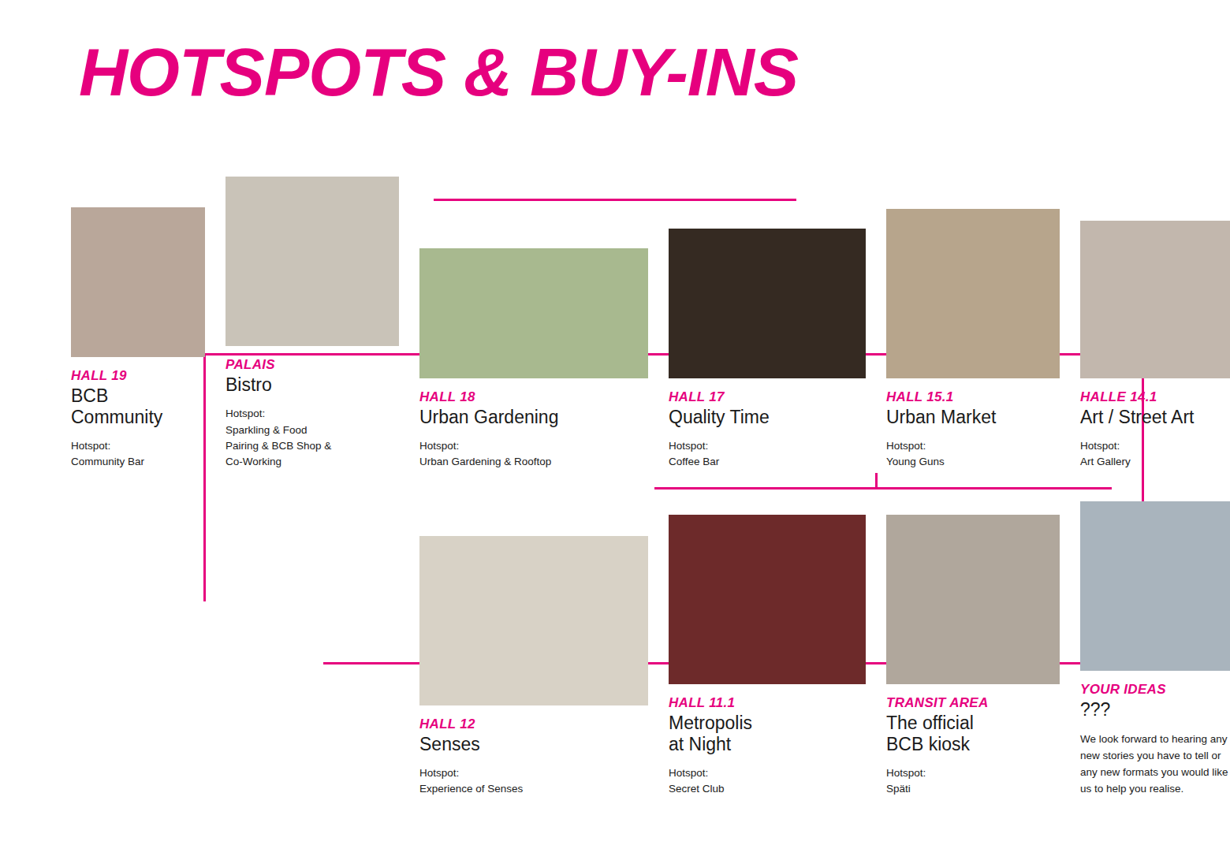Hotspots & Buy-Ins
Hall 19
BCB
Community
Hotspot:
Community Bar
Palais
Bistro
Hotspot:
Sparkling & Food
Pairing & BCB Shop &
Co-Working
Hall 18
Urban Gardening
Hotspot:
Urban Gardening & Rooftop
Hall 17
Quality Time
Hotspot:
Coffee Bar
Hall 15.1
Urban Market
Hotspot:
Young Guns
Halle 14.1
Art / Street Art
Hotspot:
Art Gallery
Hall 12
Senses
Hotspot:
Experience of Senses
Hall 11.1
Metropolis
at Night
Hotspot:
Secret Club
Transit Area
The official
BCB kiosk
Hotspot:
Späti
Your Ideas
???
We look forward to hearing any new stories you have to tell or any new formats you would like us to help you realise.